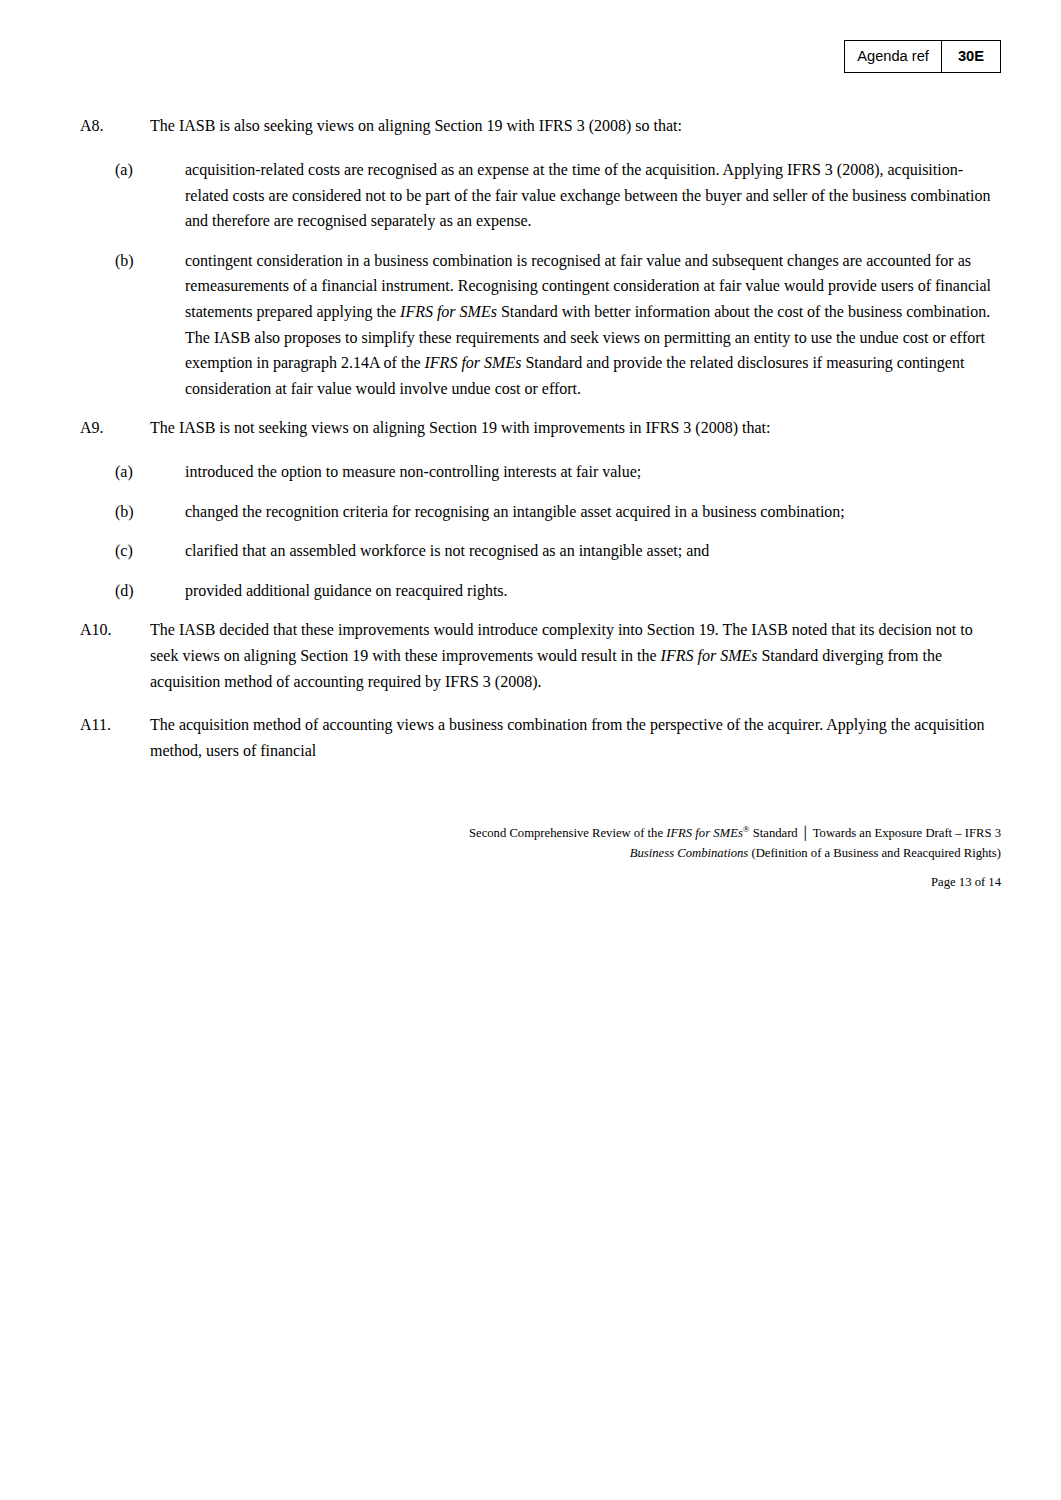Agenda ref
30E
A8.
The IASB is also seeking views on aligning Section 19 with IFRS 3 (2008) so that:
(a)
acquisition-related costs are recognised as an expense at the time of the acquisition. Applying IFRS 3 (2008), acquisition-related costs are considered not to be part of the fair value exchange between the buyer and seller of the business combination and therefore are recognised separately as an expense.
(b)
contingent consideration in a business combination is recognised at fair value and subsequent changes are accounted for as remeasurements of a financial instrument. Recognising contingent consideration at fair value would provide users of financial statements prepared applying the IFRS for SMEs Standard with better information about the cost of the business combination. The IASB also proposes to simplify these requirements and seek views on permitting an entity to use the undue cost or effort exemption in paragraph 2.14A of the IFRS for SMEs Standard and provide the related disclosures if measuring contingent consideration at fair value would involve undue cost or effort.
A9.
The IASB is not seeking views on aligning Section 19 with improvements in IFRS 3 (2008) that:
(a)
introduced the option to measure non-controlling interests at fair value;
(b)
changed the recognition criteria for recognising an intangible asset acquired in a business combination;
(c)
clarified that an assembled workforce is not recognised as an intangible asset; and
(d)
provided additional guidance on reacquired rights.
A10.
The IASB decided that these improvements would introduce complexity into Section 19. The IASB noted that its decision not to seek views on aligning Section 19 with these improvements would result in the IFRS for SMEs Standard diverging from the acquisition method of accounting required by IFRS 3 (2008).
A11.
The acquisition method of accounting views a business combination from the perspective of the acquirer. Applying the acquisition method, users of financial
Second Comprehensive Review of the IFRS for SMEs® Standard │ Towards an Exposure Draft – IFRS 3
Business Combinations (Definition of a Business and Reacquired Rights)
Page 13 of 14